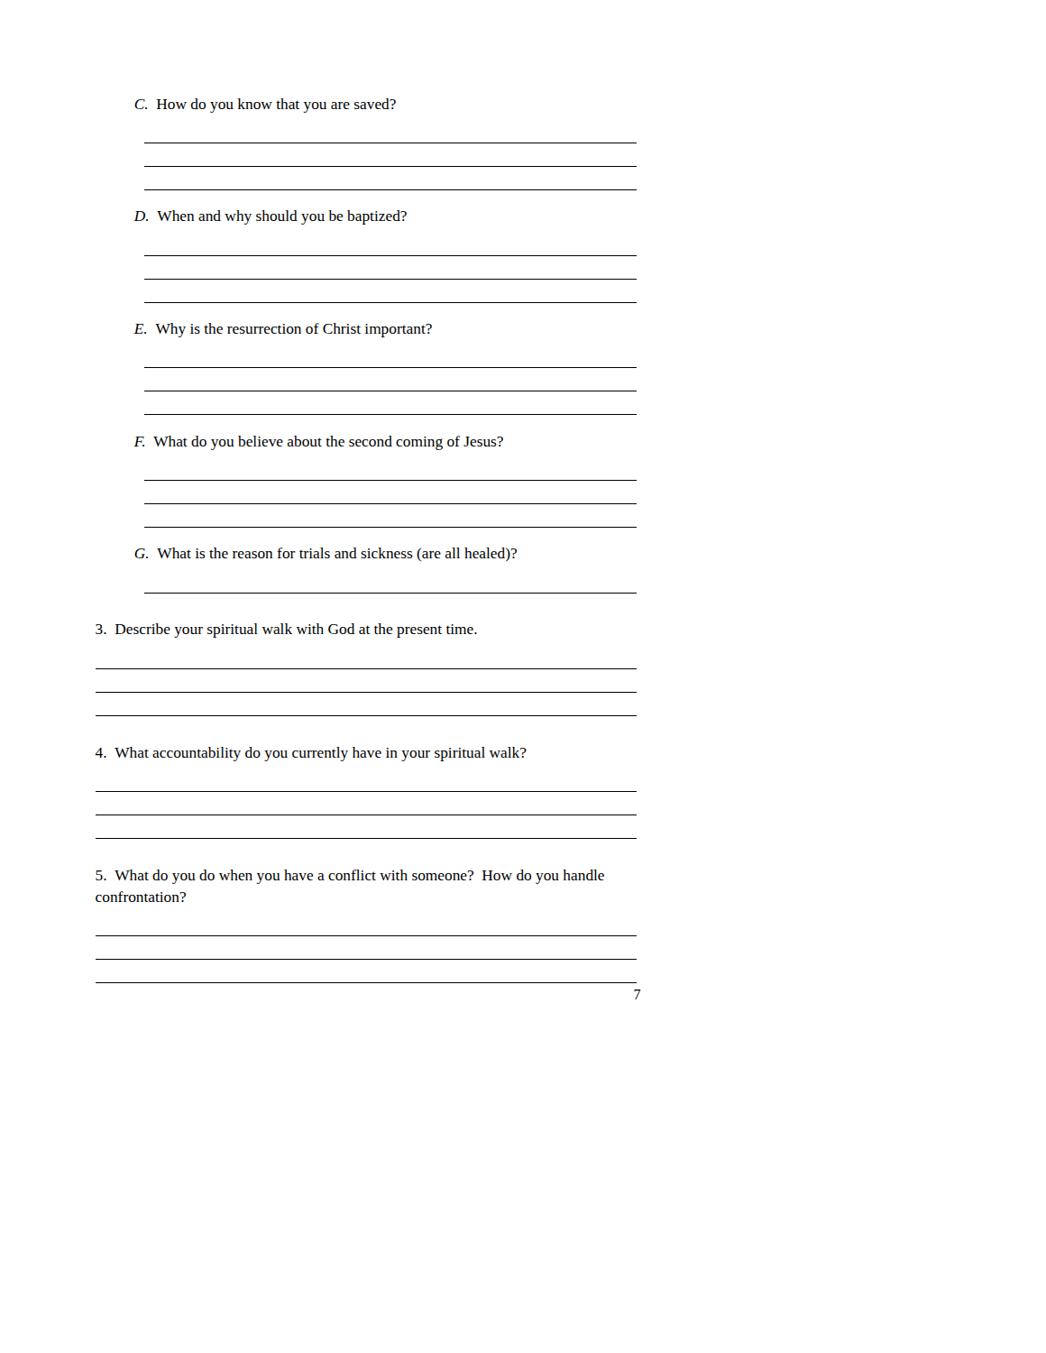C. How do you know that you are saved?
D. When and why should you be baptized?
E. Why is the resurrection of Christ important?
F. What do you believe about the second coming of Jesus?
G. What is the reason for trials and sickness (are all healed)?
3. Describe your spiritual walk with God at the present time.
4. What accountability do you currently have in your spiritual walk?
5. What do you do when you have a conflict with someone? How do you handle confrontation?
7